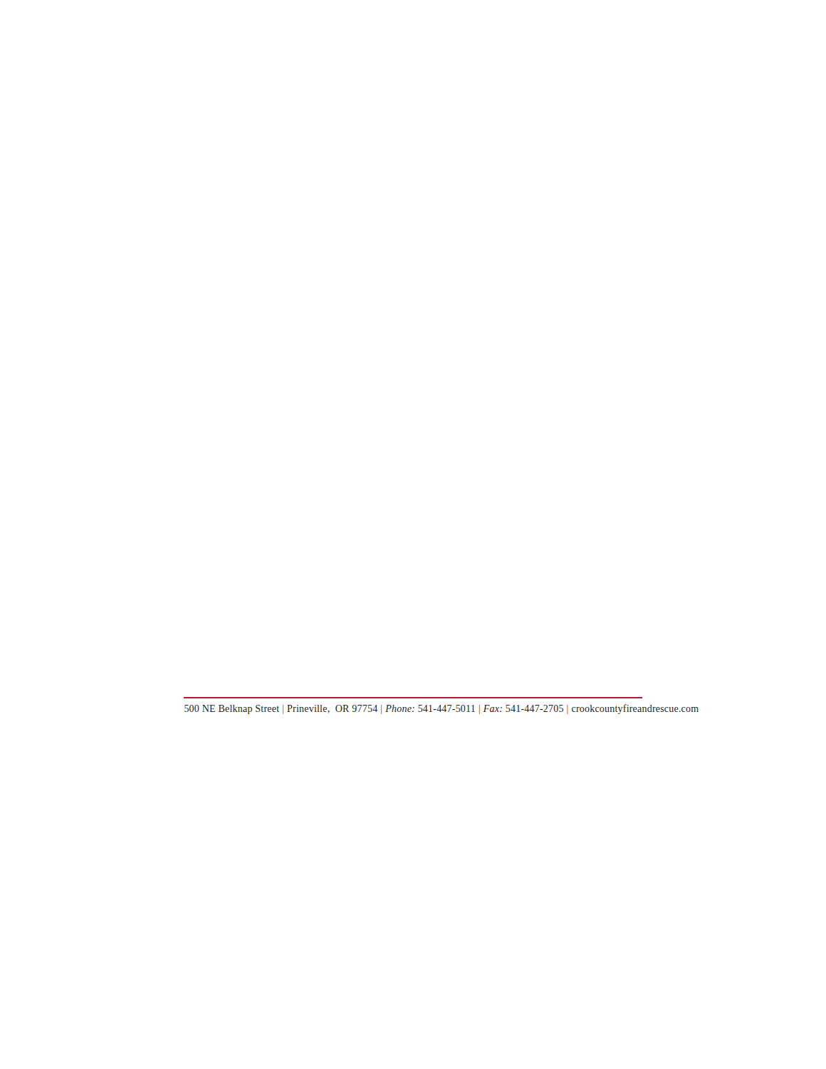500 NE Belknap Street|Prineville, OR 97754|Phone: 541-447-5011|Fax: 541-447-2705|crookcountyfireandrescue.com